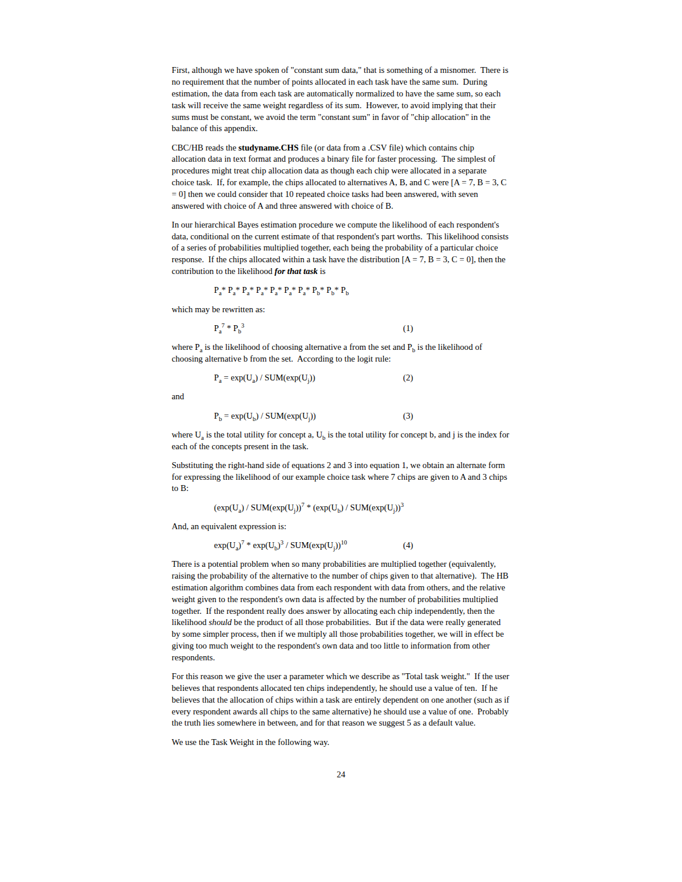First, although we have spoken of "constant sum data," that is something of a misnomer. There is no requirement that the number of points allocated in each task have the same sum. During estimation, the data from each task are automatically normalized to have the same sum, so each task will receive the same weight regardless of its sum. However, to avoid implying that their sums must be constant, we avoid the term "constant sum" in favor of "chip allocation" in the balance of this appendix.
CBC/HB reads the studyname.CHS file (or data from a .CSV file) which contains chip allocation data in text format and produces a binary file for faster processing. The simplest of procedures might treat chip allocation data as though each chip were allocated in a separate choice task. If, for example, the chips allocated to alternatives A, B, and C were [A = 7, B = 3, C = 0] then we could consider that 10 repeated choice tasks had been answered, with seven answered with choice of A and three answered with choice of B.
In our hierarchical Bayes estimation procedure we compute the likelihood of each respondent's data, conditional on the current estimate of that respondent's part worths. This likelihood consists of a series of probabilities multiplied together, each being the probability of a particular choice response. If the chips allocated within a task have the distribution [A = 7, B = 3, C = 0], then the contribution to the likelihood for that task is
Pa* Pa* Pa* Pa* Pa* Pa* Pa* Pb* Pb* Pb
which may be rewritten as:
Pa7 * Pb3(1)
where Pa is the likelihood of choosing alternative a from the set and Pb is the likelihood of choosing alternative b from the set. According to the logit rule:
Pa = exp(Ua) / SUM(exp(Uj))(2)
and
Pb = exp(Ub) / SUM(exp(Uj))(3)
where Ua is the total utility for concept a, Ub is the total utility for concept b, and j is the index for each of the concepts present in the task.
Substituting the right-hand side of equations 2 and 3 into equation 1, we obtain an alternate form for expressing the likelihood of our example choice task where 7 chips are given to A and 3 chips to B:
(exp(Ua) / SUM(exp(Uj))7 * (exp(Ub) / SUM(exp(Uj))3
And, an equivalent expression is:
exp(Ua)7 * exp(Ub)3 / SUM(exp(Uj))10(4)
There is a potential problem when so many probabilities are multiplied together (equivalently, raising the probability of the alternative to the number of chips given to that alternative). The HB estimation algorithm combines data from each respondent with data from others, and the relative weight given to the respondent's own data is affected by the number of probabilities multiplied together. If the respondent really does answer by allocating each chip independently, then the likelihood should be the product of all those probabilities. But if the data were really generated by some simpler process, then if we multiply all those probabilities together, we will in effect be giving too much weight to the respondent's own data and too little to information from other respondents.
For this reason we give the user a parameter which we describe as "Total task weight." If the user believes that respondents allocated ten chips independently, he should use a value of ten. If he believes that the allocation of chips within a task are entirely dependent on one another (such as if every respondent awards all chips to the same alternative) he should use a value of one. Probably the truth lies somewhere in between, and for that reason we suggest 5 as a default value.
We use the Task Weight in the following way.
24